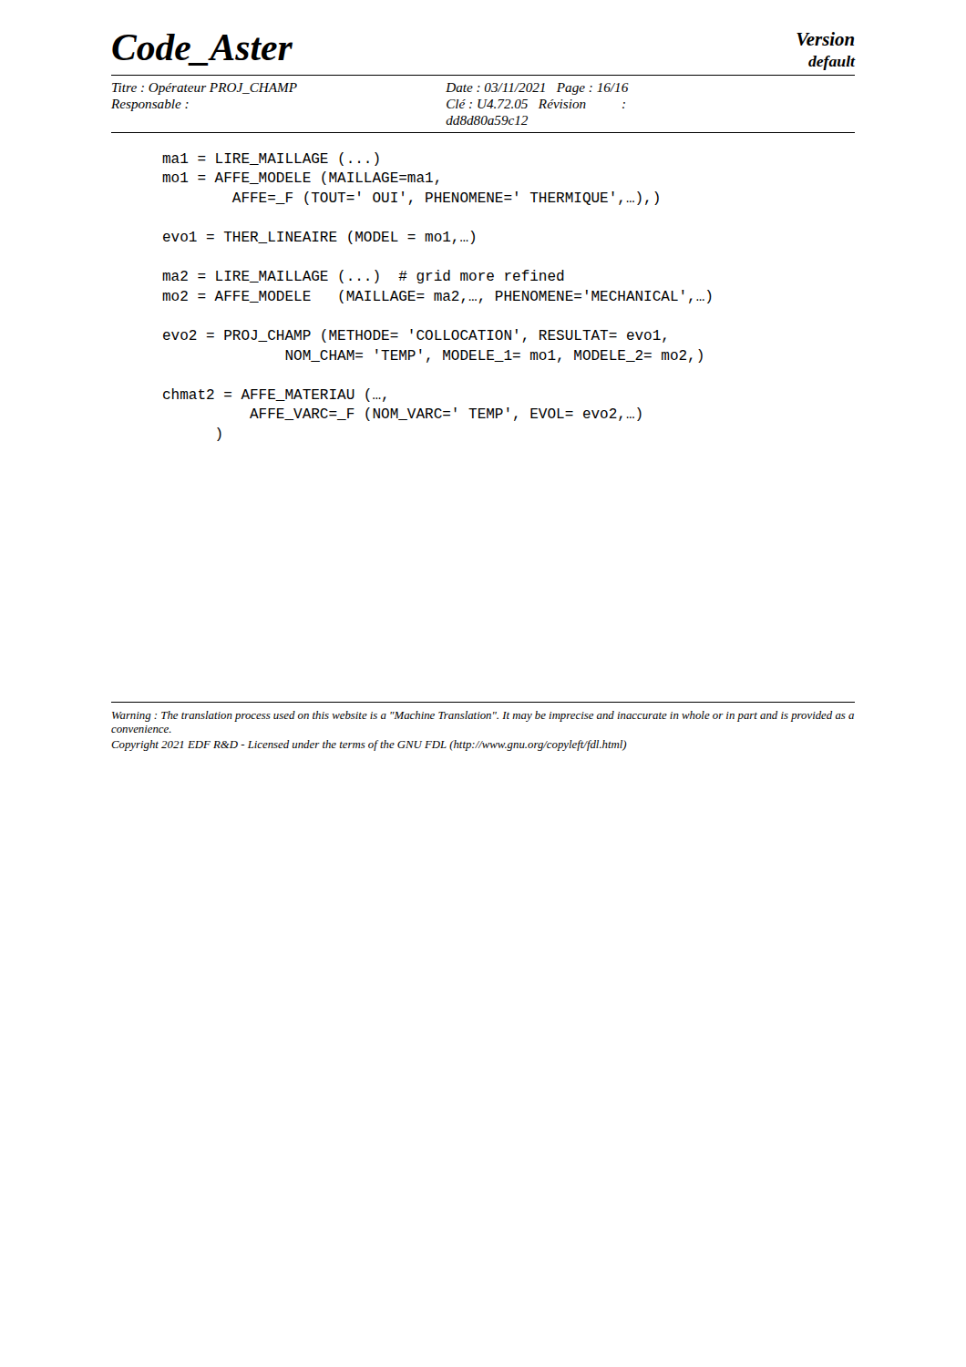Version
default
Code_Aster
| Titre : Opérateur PROJ_CHAMP | Date : 03/11/2021 Page : 16/16 |
| Responsable : | Clé : U4.72.05 Révision : |
| | dd8d80a59c12 |
ma1 = LIRE_MAILLAGE (...)
mo1 = AFFE_MODELE (MAILLAGE=ma1,
        AFFE=_F (TOUT=' OUI', PHENOMENE=' THERMIQUE',…),)

evo1 = THER_LINEAIRE (MODEL = mo1,…)

ma2 = LIRE_MAILLAGE (...)  # grid more refined
mo2 = AFFE_MODELE   (MAILLAGE= ma2,…, PHENOMENE='MECHANICAL',…)

evo2 = PROJ_CHAMP (METHODE= 'COLLOCATION', RESULTAT= evo1,
              NOM_CHAM= 'TEMP', MODELE_1= mo1, MODELE_2= mo2,)

chmat2 = AFFE_MATERIAU (…,
          AFFE_VARC=_F (NOM_VARC=' TEMP', EVOL= evo2,…)
      )
Warning : The translation process used on this website is a "Machine Translation". It may be imprecise and inaccurate in whole or in part and is provided as a convenience.
Copyright 2021 EDF R&D - Licensed under the terms of the GNU FDL (http://www.gnu.org/copyleft/fdl.html)